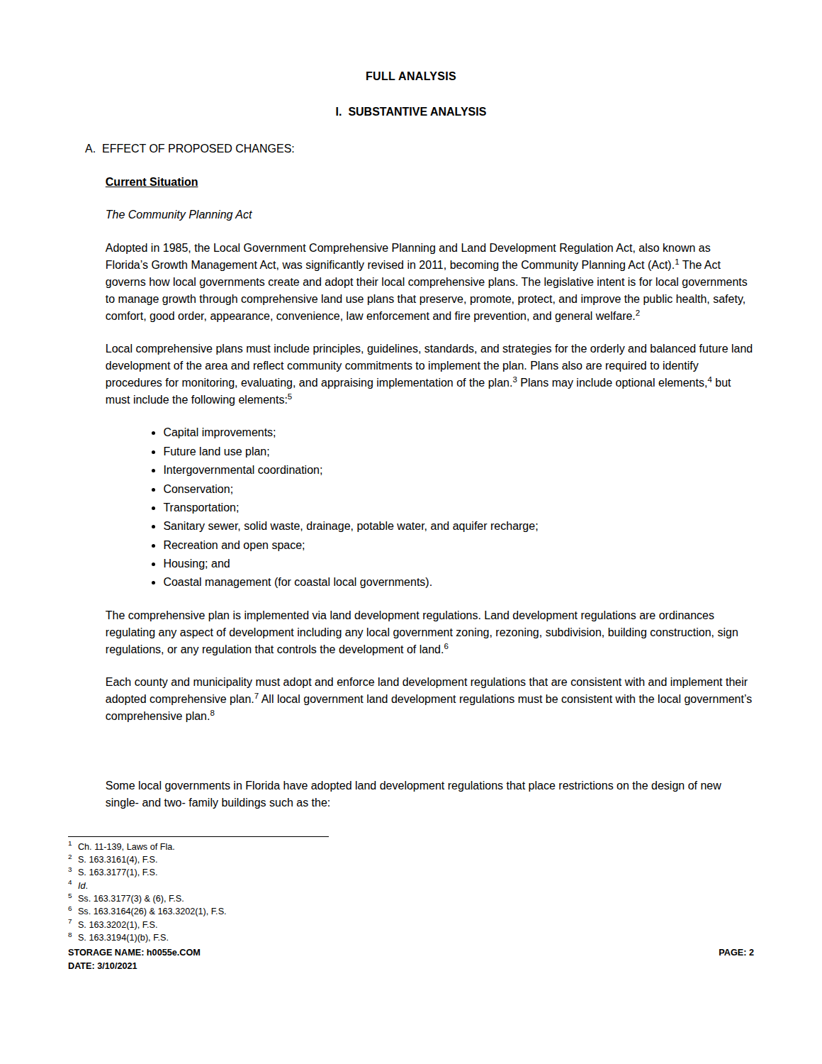FULL ANALYSIS
I. SUBSTANTIVE ANALYSIS
A. EFFECT OF PROPOSED CHANGES:
Current Situation
The Community Planning Act
Adopted in 1985, the Local Government Comprehensive Planning and Land Development Regulation Act, also known as Florida’s Growth Management Act, was significantly revised in 2011, becoming the Community Planning Act (Act).1 The Act governs how local governments create and adopt their local comprehensive plans. The legislative intent is for local governments to manage growth through comprehensive land use plans that preserve, promote, protect, and improve the public health, safety, comfort, good order, appearance, convenience, law enforcement and fire prevention, and general welfare.2
Local comprehensive plans must include principles, guidelines, standards, and strategies for the orderly and balanced future land development of the area and reflect community commitments to implement the plan. Plans also are required to identify procedures for monitoring, evaluating, and appraising implementation of the plan.3 Plans may include optional elements,4 but must include the following elements:5
Capital improvements;
Future land use plan;
Intergovernmental coordination;
Conservation;
Transportation;
Sanitary sewer, solid waste, drainage, potable water, and aquifer recharge;
Recreation and open space;
Housing; and
Coastal management (for coastal local governments).
The comprehensive plan is implemented via land development regulations. Land development regulations are ordinances regulating any aspect of development including any local government zoning, rezoning, subdivision, building construction, sign regulations, or any regulation that controls the development of land.6
Each county and municipality must adopt and enforce land development regulations that are consistent with and implement their adopted comprehensive plan.7 All local government land development regulations must be consistent with the local government’s comprehensive plan.8
Some local governments in Florida have adopted land development regulations that place restrictions on the design of new single- and two- family buildings such as the:
Ch. 11-139, Laws of Fla.
S. 163.3161(4), F.S.
S. 163.3177(1), F.S.
Id.
Ss. 163.3177(3) & (6), F.S.
Ss. 163.3164(26) & 163.3202(1), F.S.
S. 163.3202(1), F.S.
S. 163.3194(1)(b), F.S.
STORAGE NAME: h0055e.COM
DATE: 3/10/2021
PAGE: 2